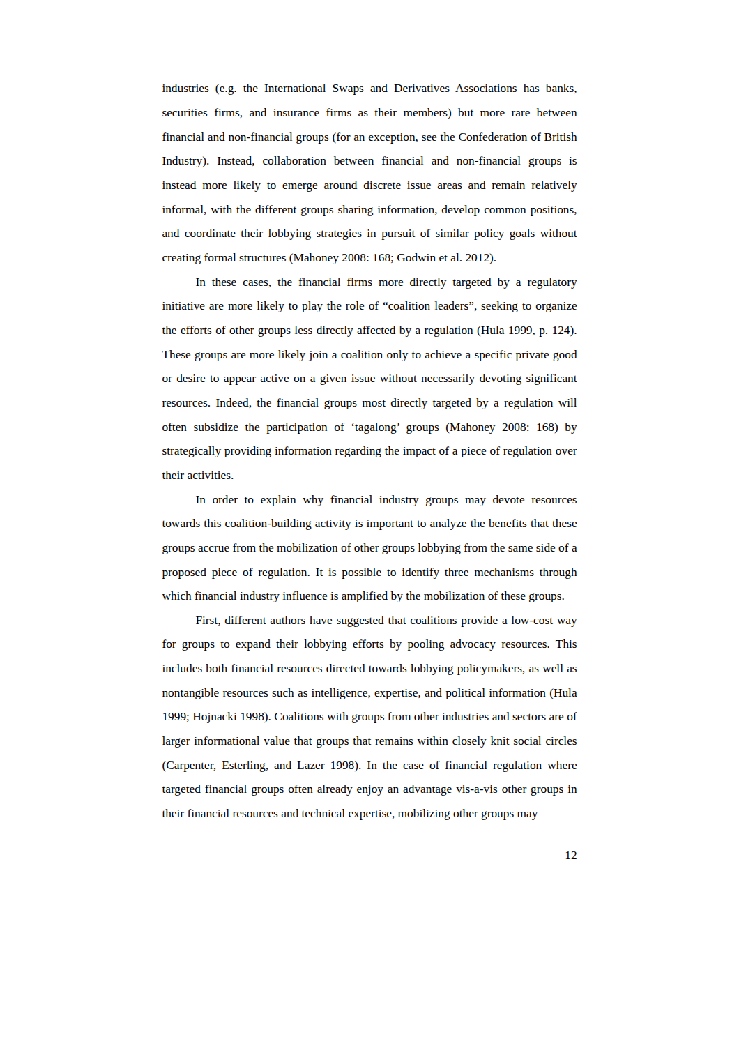industries (e.g. the International Swaps and Derivatives Associations has banks, securities firms, and insurance firms as their members) but more rare between financial and non-financial groups (for an exception, see the Confederation of British Industry). Instead, collaboration between financial and non-financial groups is instead more likely to emerge around discrete issue areas and remain relatively informal, with the different groups sharing information, develop common positions, and coordinate their lobbying strategies in pursuit of similar policy goals without creating formal structures (Mahoney 2008: 168; Godwin et al. 2012).
In these cases, the financial firms more directly targeted by a regulatory initiative are more likely to play the role of “coalition leaders”, seeking to organize the efforts of other groups less directly affected by a regulation (Hula 1999, p. 124). These groups are more likely join a coalition only to achieve a specific private good or desire to appear active on a given issue without necessarily devoting significant resources. Indeed, the financial groups most directly targeted by a regulation will often subsidize the participation of ‘tagalong’ groups (Mahoney 2008: 168) by strategically providing information regarding the impact of a piece of regulation over their activities.
In order to explain why financial industry groups may devote resources towards this coalition-building activity is important to analyze the benefits that these groups accrue from the mobilization of other groups lobbying from the same side of a proposed piece of regulation. It is possible to identify three mechanisms through which financial industry influence is amplified by the mobilization of these groups.
First, different authors have suggested that coalitions provide a low-cost way for groups to expand their lobbying efforts by pooling advocacy resources. This includes both financial resources directed towards lobbying policymakers, as well as nontangible resources such as intelligence, expertise, and political information (Hula 1999; Hojnacki 1998). Coalitions with groups from other industries and sectors are of larger informational value that groups that remains within closely knit social circles (Carpenter, Esterling, and Lazer 1998). In the case of financial regulation where targeted financial groups often already enjoy an advantage vis-a-vis other groups in their financial resources and technical expertise, mobilizing other groups may
12